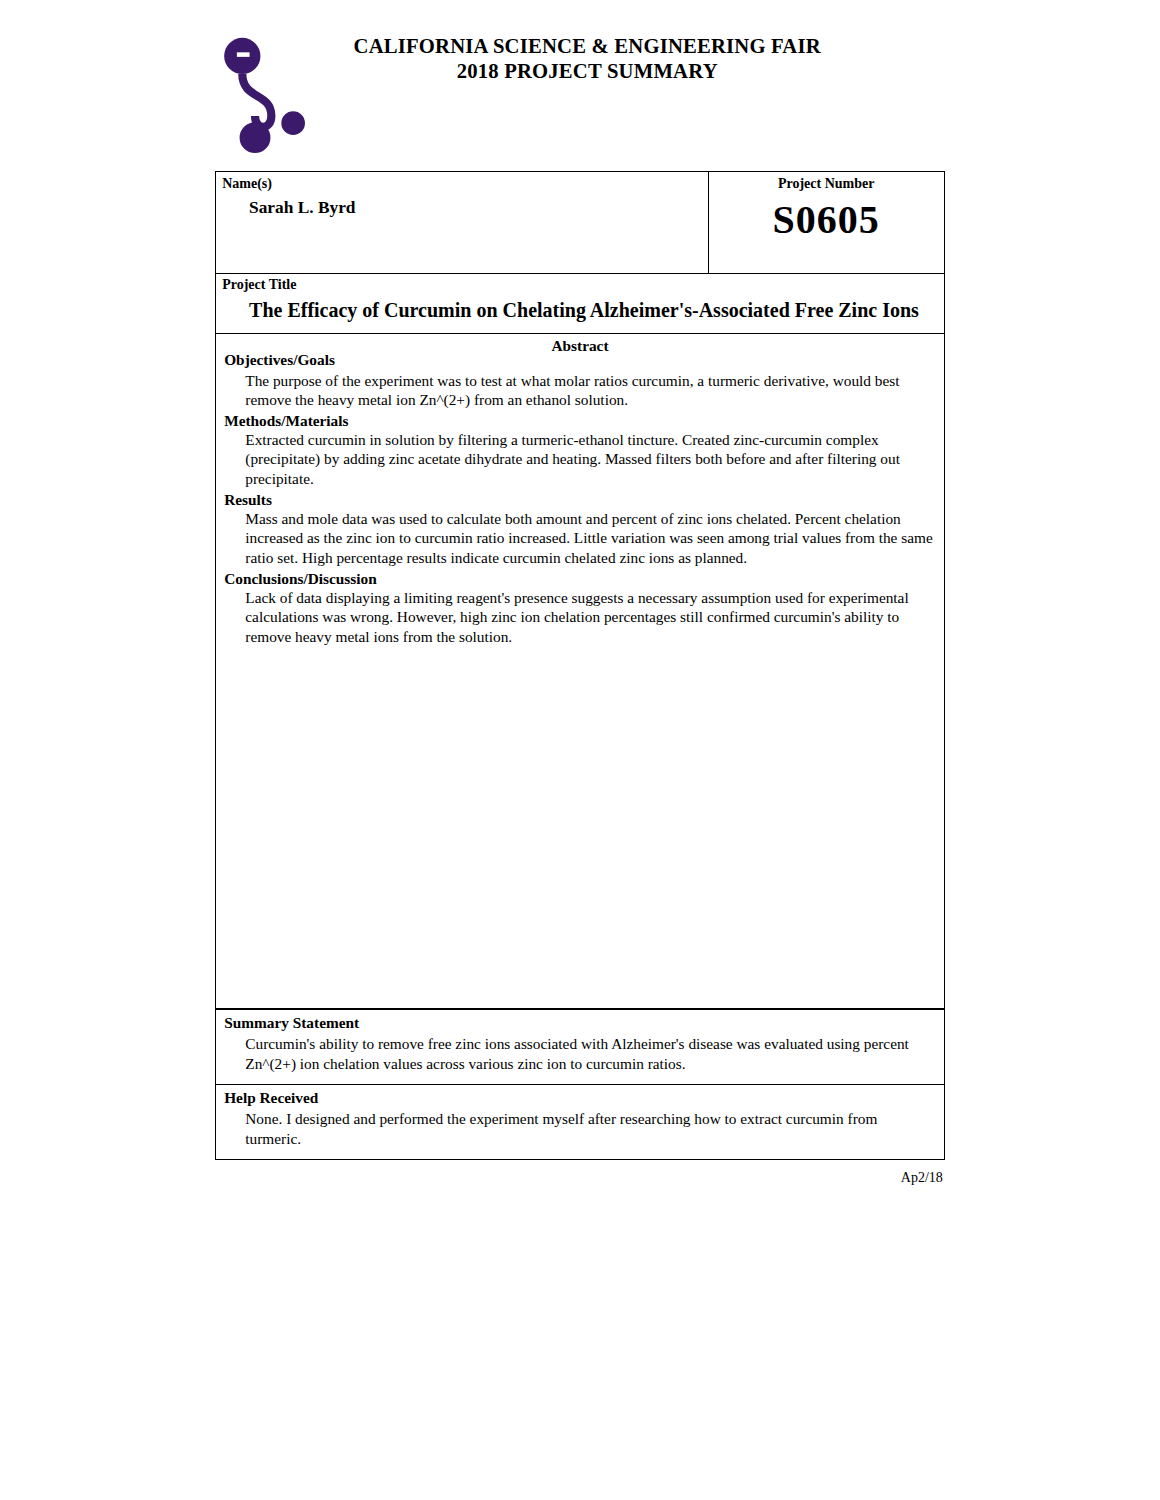CALIFORNIA SCIENCE & ENGINEERING FAIR
2018 PROJECT SUMMARY
Name(s)
Sarah L. Byrd
Project Number
S0605
Project Title
The Efficacy of Curcumin on Chelating Alzheimer's-Associated Free Zinc Ions
Abstract
Objectives/Goals
The purpose of the experiment was to test at what molar ratios curcumin, a turmeric derivative, would best remove the heavy metal ion Zn^(2+) from an ethanol solution.
Methods/Materials
Extracted curcumin in solution by filtering a turmeric-ethanol tincture. Created zinc-curcumin complex (precipitate) by adding zinc acetate dihydrate and heating. Massed filters both before and after filtering out precipitate.
Results
Mass and mole data was used to calculate both amount and percent of zinc ions chelated. Percent chelation increased as the zinc ion to curcumin ratio increased. Little variation was seen among trial values from the same ratio set. High percentage results indicate curcumin chelated zinc ions as planned.
Conclusions/Discussion
Lack of data displaying a limiting reagent's presence suggests a necessary assumption used for experimental calculations was wrong. However, high zinc ion chelation percentages still confirmed curcumin's ability to remove heavy metal ions from the solution.
Summary Statement
Curcumin's ability to remove free zinc ions associated with Alzheimer's disease was evaluated using percent Zn^(2+) ion chelation values across various zinc ion to curcumin ratios.
Help Received
None. I designed and performed the experiment myself after researching how to extract curcumin from turmeric.
Ap2/18